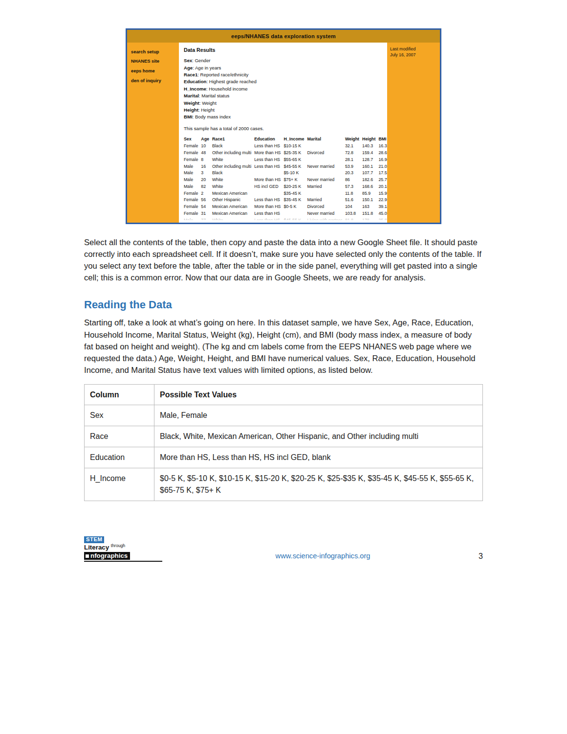eeps/NHANES data exploration system
search setup
NHANES site
eeps home
den of inquiry
Data Results
Sex: Gender
Age: Age in years
Race1: Reported race/ethnicity
Education: Highest grade reached
H_Income: Household income
Marital: Marital status
Weight: Weight
Height: Height
BMI: Body mass index
This sample has a total of 2000 cases.
| Sex | Age | Race1 | Education | H_Income | Marital | Weight | Height | BMI |
| --- | --- | --- | --- | --- | --- | --- | --- | --- |
| Female | 10 | Black | Less than HS | $10-15 K | | 32.1 | 140.3 | 16.31 |
| Female | 48 | Other including multi | More than HS | $25-35 K | Divorced | 72.8 | 159.4 | 28.65 |
| Female | 8 | White | Less than HS | $55-65 K | | 28.1 | 128.7 | 16.96 |
| Male | 16 | Other including multi | Less than HS | $45-55 K | Never married | 53.9 | 160.1 | 21.03 |
| Male | 3 | Black | | $5-10 K | | 20.3 | 107.7 | 17.5 |
| Male | 20 | White | More than HS | $75+ K | Never married | 86 | 182.6 | 25.79 |
| Male | 82 | White | HS incl GED | $20-25 K | Married | 57.3 | 168.6 | 20.16 |
| Female | 2 | Mexican American | | $35-45 K | | 11.8 | 85.9 | 15.99 |
| Female | 56 | Other Hispanic | Less than HS | $35-45 K | Married | 51.6 | 150.1 | 22.9 |
| Female | 54 | Mexican American | More than HS | $0-5 K | Divorced | 104 | 163 | 39.14 |
| Female | 31 | Mexican American | Less than HS | | Never married | 103.8 | 151.8 | 45.05 |
| Male | 77 | White | Less than HS | $45-55 K | Living with partner | 81.8 | 178 | 25.82 |
| Male | 2 | White | | $10-15 K | | 13.4 | 92.2 | 15.76 |
| Female | 9 | Mexican American | Less than HS | $75+ K | | 30.5 | 142.4 | 15.04 |
| Male | 2 | Black | | $35-45 K | | 15.4 | 93.5 | 17.62 |
Last modified
July 16, 2007
Select all the contents of the table, then copy and paste the data into a new Google Sheet file. It should paste correctly into each spreadsheet cell. If it doesn’t, make sure you have selected only the contents of the table. If you select any text before the table, after the table or in the side panel, everything will get pasted into a single cell; this is a common error. Now that our data are in Google Sheets, we are ready for analysis.
Reading the Data
Starting off, take a look at what’s going on here. In this dataset sample, we have Sex, Age, Race, Education, Household Income, Marital Status, Weight (kg), Height (cm), and BMI (body mass index, a measure of body fat based on height and weight). (The kg and cm labels come from the EEPS NHANES web page where we requested the data.) Age, Weight, Height, and BMI have numerical values. Sex, Race, Education, Household Income, and Marital Status have text values with limited options, as listed below.
| Column | Possible Text Values |
| --- | --- |
| Sex | Male, Female |
| Race | Black, White, Mexican American, Other Hispanic, and Other including multi |
| Education | More than HS, Less than HS, HS incl GED, blank |
| H_Income | $0-5 K, $5-10 K, $10-15 K, $15-20 K, $20-25 K, $25-$35 K, $35-45 K, $45-55 K, $55-65 K, $65-75 K, $75+ K |
STEM Literacy through nfographics
www.science-infographics.org
3